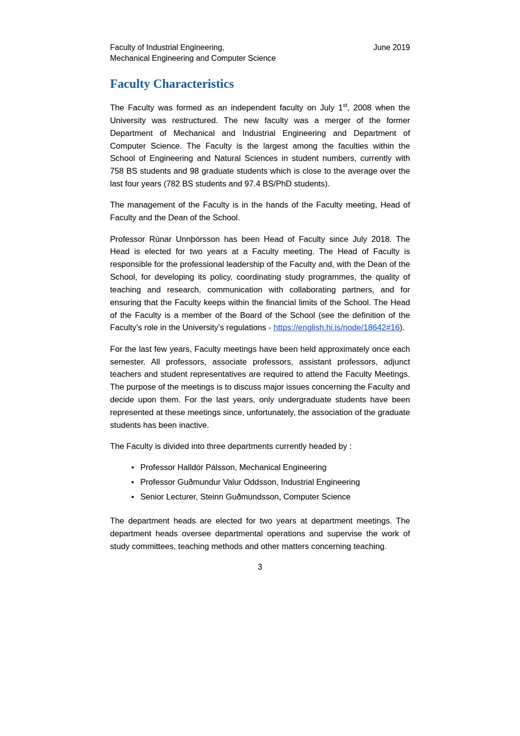Faculty of Industrial Engineering,
Mechanical Engineering and Computer Science
June 2019
Faculty Characteristics
The Faculty was formed as an independent faculty on July 1st, 2008 when the University was restructured. The new faculty was a merger of the former Department of Mechanical and Industrial Engineering and Department of Computer Science. The Faculty is the largest among the faculties within the School of Engineering and Natural Sciences in student numbers, currently with 758 BS students and 98 graduate students which is close to the average over the last four years (782 BS students and 97.4 BS/PhD students).
The management of the Faculty is in the hands of the Faculty meeting, Head of Faculty and the Dean of the School.
Professor Rúnar Unnþórsson has been Head of Faculty since July 2018. The Head is elected for two years at a Faculty meeting. The Head of Faculty is responsible for the professional leadership of the Faculty and, with the Dean of the School, for developing its policy, coordinating study programmes, the quality of teaching and research, communication with collaborating partners, and for ensuring that the Faculty keeps within the financial limits of the School. The Head of the Faculty is a member of the Board of the School (see the definition of the Faculty's role in the University's regulations - https://english.hi.is/node/18642#16).
For the last few years, Faculty meetings have been held approximately once each semester. All professors, associate professors, assistant professors, adjunct teachers and student representatives are required to attend the Faculty Meetings. The purpose of the meetings is to discuss major issues concerning the Faculty and decide upon them. For the last years, only undergraduate students have been represented at these meetings since, unfortunately, the association of the graduate students has been inactive.
The Faculty is divided into three departments currently headed by :
Professor Halldór Pálsson, Mechanical Engineering
Professor Guðmundur Valur Oddsson, Industrial Engineering
Senior Lecturer, Steinn Guðmundsson, Computer Science
The department heads are elected for two years at department meetings. The department heads oversee departmental operations and supervise the work of study committees, teaching methods and other matters concerning teaching.
3